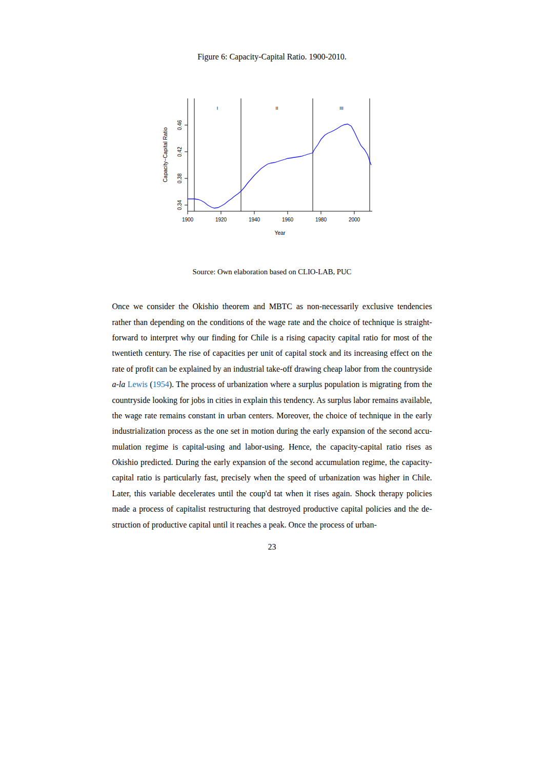Figure 6: Capacity-Capital Ratio. 1900-2010.
0.34 0.38 0.42 0.46 Capacity−Capital Ratio 1900 1920 1940 1960 1980 2000 Year I II III
Source: Own elaboration based on CLIO-LAB, PUC
Once we consider the Okishio theorem and MBTC as non-necessarily exclusive tendencies rather than depending on the conditions of the wage rate and the choice of technique is straightforward to interpret why our finding for Chile is a rising capacity capital ratio for most of the twentieth century. The rise of capacities per unit of capital stock and its increasing effect on the rate of profit can be explained by an industrial take-off drawing cheap labor from the countryside a-la Lewis (1954). The process of urbanization where a surplus population is migrating from the countryside looking for jobs in cities in explain this tendency. As surplus labor remains available, the wage rate remains constant in urban centers. Moreover, the choice of technique in the early industrialization process as the one set in motion during the early expansion of the second accumulation regime is capital-using and labor-using. Hence, the capacity-capital ratio rises as Okishio predicted. During the early expansion of the second accumulation regime, the capacity-capital ratio is particularly fast, precisely when the speed of urbanization was higher in Chile. Later, this variable decelerates until the coup'd tat when it rises again. Shock therapy policies made a process of capitalist restructuring that destroyed productive capital policies and the destruction of productive capital until it reaches a peak. Once the process of urban-
23